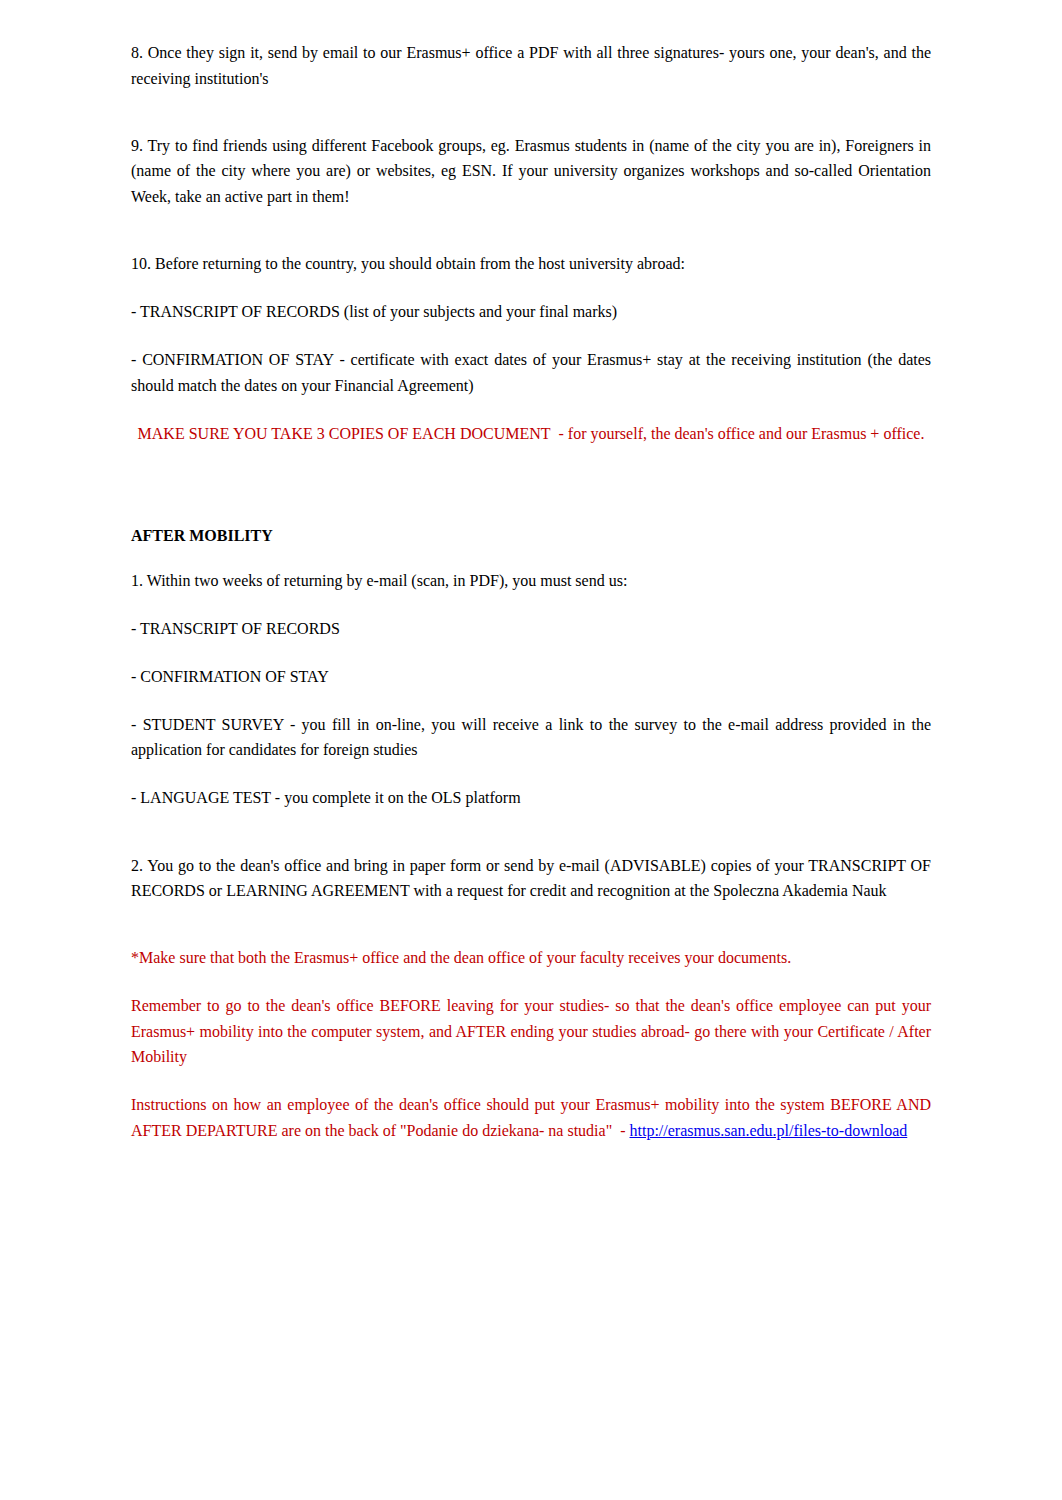8. Once they sign it, send by email to our Erasmus+ office a PDF with all three signatures- yours one, your dean's, and the receiving institution's
9. Try to find friends using different Facebook groups, eg. Erasmus students in (name of the city you are in), Foreigners in (name of the city where you are) or websites, eg ESN. If your university organizes workshops and so-called Orientation Week, take an active part in them!
10. Before returning to the country, you should obtain from the host university abroad:
- TRANSCRIPT OF RECORDS (list of your subjects and your final marks)
- CONFIRMATION OF STAY - certificate with exact dates of your Erasmus+ stay at the receiving institution (the dates should match the dates on your Financial Agreement)
MAKE SURE YOU TAKE 3 COPIES OF EACH DOCUMENT - for yourself, the dean's office and our Erasmus + office.
AFTER MOBILITY
1. Within two weeks of returning by e-mail (scan, in PDF), you must send us:
- TRANSCRIPT OF RECORDS
- CONFIRMATION OF STAY
- STUDENT SURVEY - you fill in on-line, you will receive a link to the survey to the e-mail address provided in the application for candidates for foreign studies
- LANGUAGE TEST - you complete it on the OLS platform
2. You go to the dean's office and bring in paper form or send by e-mail (ADVISABLE) copies of your TRANSCRIPT OF RECORDS or LEARNING AGREEMENT with a request for credit and recognition at the Spoleczna Akademia Nauk
*Make sure that both the Erasmus+ office and the dean office of your faculty receives your documents.
Remember to go to the dean's office BEFORE leaving for your studies- so that the dean's office employee can put your Erasmus+ mobility into the computer system, and AFTER ending your studies abroad- go there with your Certificate / After Mobility
Instructions on how an employee of the dean's office should put your Erasmus+ mobility into the system BEFORE AND AFTER DEPARTURE are on the back of "Podanie do dziekana- na studia" - http://erasmus.san.edu.pl/files-to-download